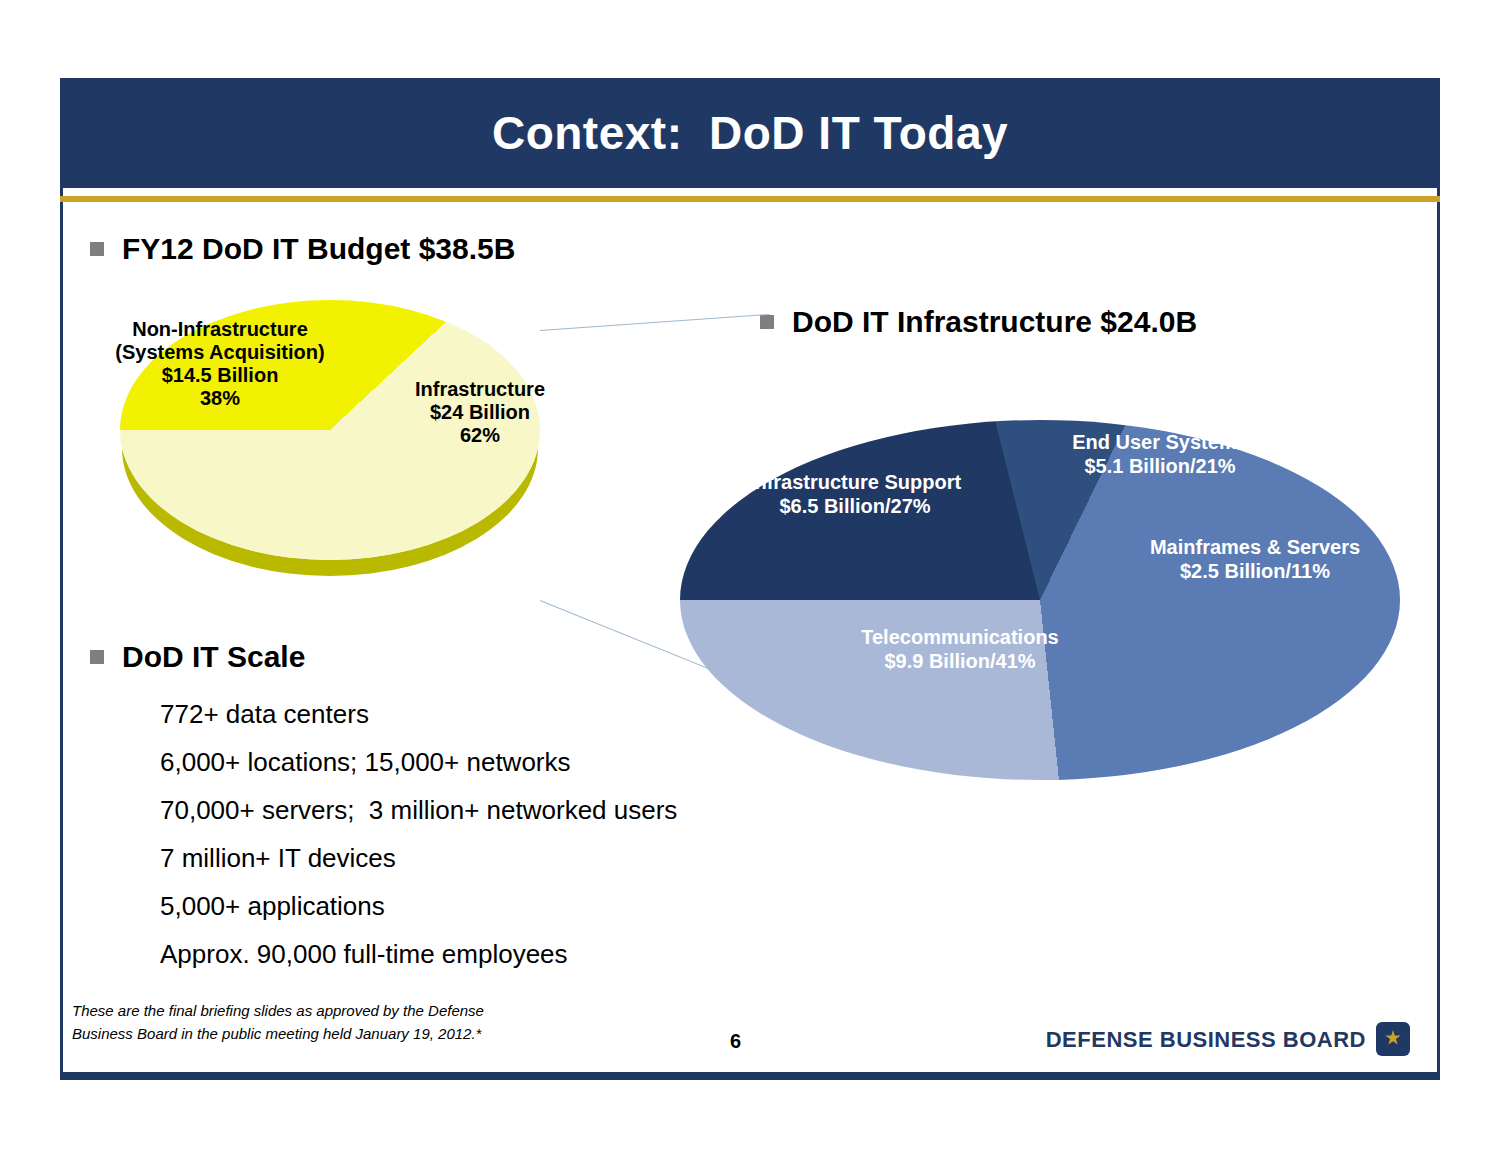Context: DoD IT Today
FY12 DoD IT Budget $38.5B
DoD IT Infrastructure $24.0B
DoD IT Scale
Non-Infrastructure
(Systems Acquisition)
$14.5 Billion
38%
Infrastructure
$24 Billion
62%
End User Systems
$5.1 Billion/21%
Mainframes & Servers
$2.5 Billion/11%
Telecommunications
$9.9 Billion/41%
Infrastructure Support
$6.5 Billion/27%
772+ data centers
6,000+ locations; 15,000+ networks
70,000+ servers; 3 million+ networked users
7 million+ IT devices
5,000+ applications
Approx. 90,000 full-time employees
These are the final briefing slides as approved by the Defense
Business Board in the public meeting held January 19, 2012.*
6
DEFENSE BUSINESS BOARD